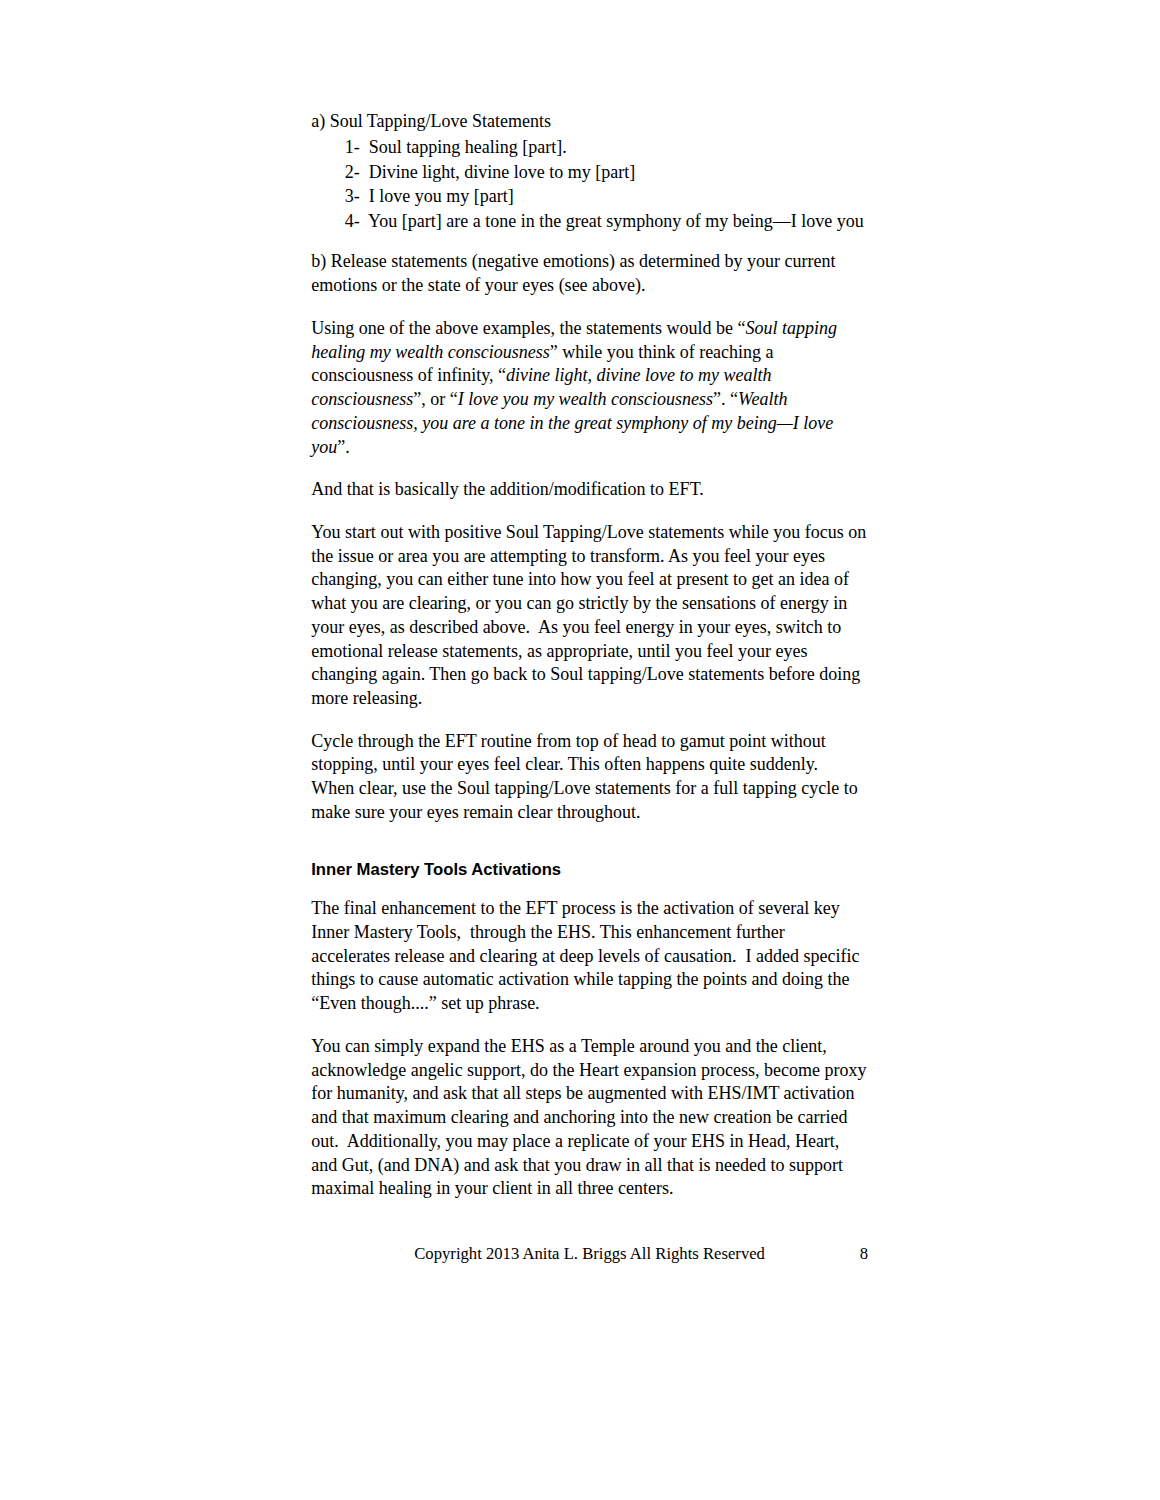a) Soul Tapping/Love Statements
1- Soul tapping healing [part].
2- Divine light, divine love to my [part]
3- I love you my [part]
4- You [part] are a tone in the great symphony of my being—I love you
b) Release statements (negative emotions) as determined by your current emotions or the state of your eyes (see above).
Using one of the above examples, the statements would be “Soul tapping healing my wealth consciousness” while you think of reaching a consciousness of infinity, “divine light, divine love to my wealth consciousness”, or “I love you my wealth consciousness”. “Wealth consciousness, you are a tone in the great symphony of my being—I love you”.
And that is basically the addition/modification to EFT.
You start out with positive Soul Tapping/Love statements while you focus on the issue or area you are attempting to transform. As you feel your eyes changing, you can either tune into how you feel at present to get an idea of what you are clearing, or you can go strictly by the sensations of energy in your eyes, as described above. As you feel energy in your eyes, switch to emotional release statements, as appropriate, until you feel your eyes changing again. Then go back to Soul tapping/Love statements before doing more releasing.
Cycle through the EFT routine from top of head to gamut point without stopping, until your eyes feel clear. This often happens quite suddenly. When clear, use the Soul tapping/Love statements for a full tapping cycle to make sure your eyes remain clear throughout.
Inner Mastery Tools Activations
The final enhancement to the EFT process is the activation of several key Inner Mastery Tools, through the EHS. This enhancement further accelerates release and clearing at deep levels of causation. I added specific things to cause automatic activation while tapping the points and doing the “Even though....” set up phrase.
You can simply expand the EHS as a Temple around you and the client, acknowledge angelic support, do the Heart expansion process, become proxy for humanity, and ask that all steps be augmented with EHS/IMT activation and that maximum clearing and anchoring into the new creation be carried out. Additionally, you may place a replicate of your EHS in Head, Heart, and Gut, (and DNA) and ask that you draw in all that is needed to support maximal healing in your client in all three centers.
Copyright 2013 Anita L. Briggs All Rights Reserved 8